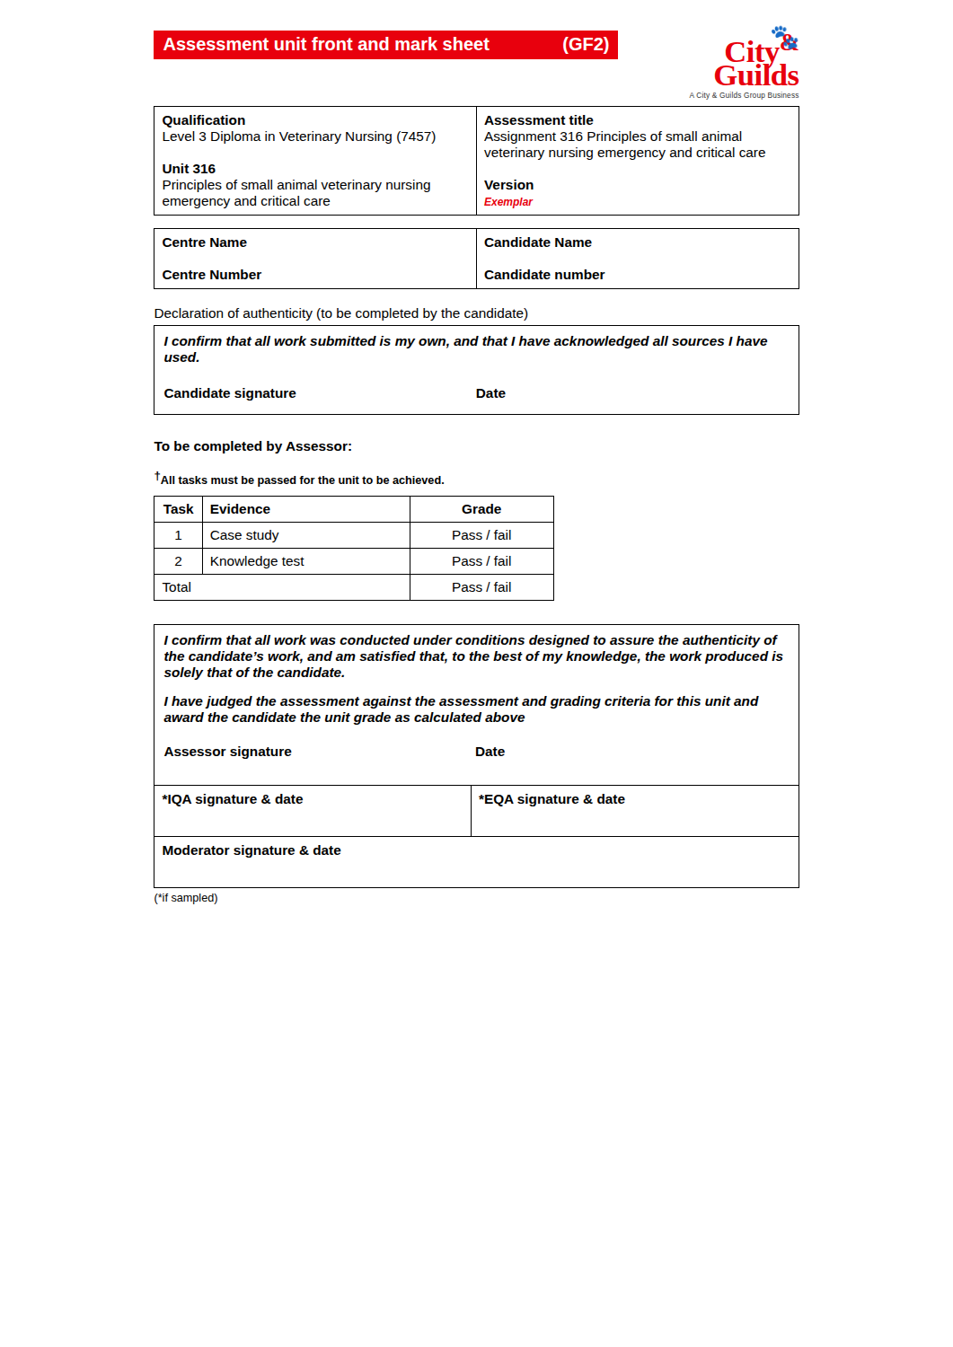🐾
City&
Guilds
A City & Guilds Group Business
Assessment unit front and mark sheet (GF2)
| Qualification Level 3 Diploma in Veterinary Nursing (7457) Unit 316 Principles of small animal veterinary nursing emergency and critical care | Assessment title Assignment 316 Principles of small animal veterinary nursing emergency and critical care Version Exemplar |
| Centre Name Centre Number | Candidate Name Candidate number |
Declaration of authenticity (to be completed by the candidate)
I confirm that all work submitted is my own, and that I have acknowledged all sources I have used.
Candidate signature Date
To be completed by Assessor:
†All tasks must be passed for the unit to be achieved.
| Task | Evidence | Grade |
| --- | --- | --- |
| 1 | Case study | Pass / fail |
| 2 | Knowledge test | Pass / fail |
| Total | Pass / fail |
I confirm that all work was conducted under conditions designed to assure the authenticity of the candidate’s work, and am satisfied that, to the best of my knowledge, the work produced is solely that of the candidate.
I have judged the assessment against the assessment and grading criteria for this unit and award the candidate the unit grade as calculated above
Assessor signature Date
| *IQA signature & date | *EQA signature & date |
| Moderator signature & date |
(*if sampled)